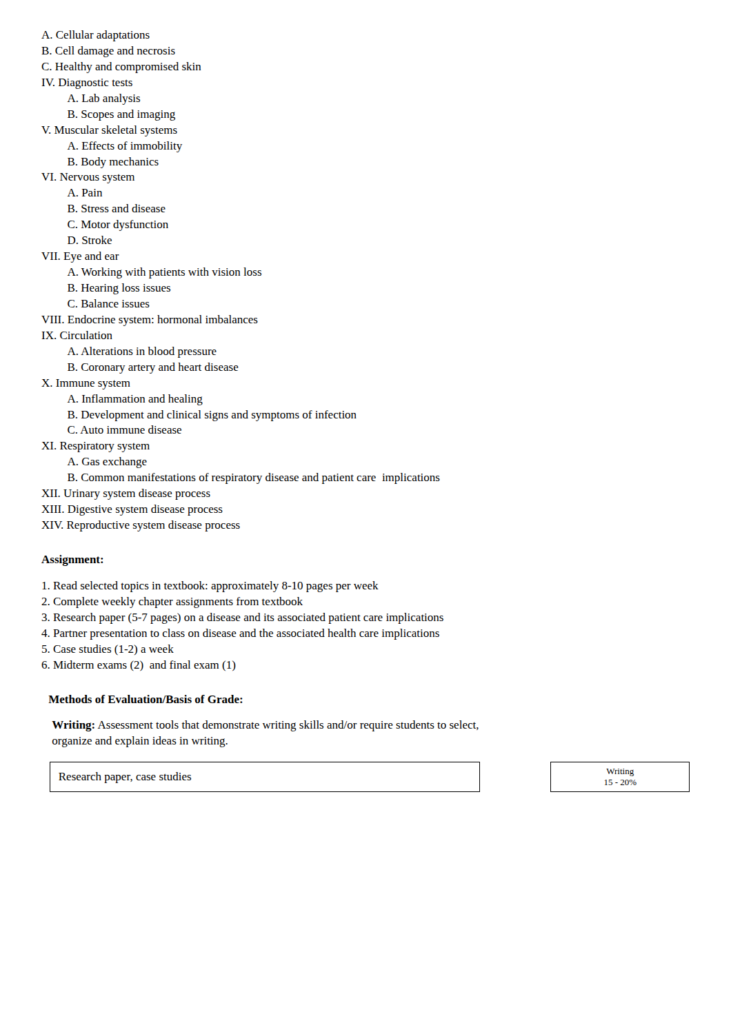A. Cellular adaptations
B. Cell damage and necrosis
C. Healthy and compromised skin
IV. Diagnostic tests
A. Lab analysis
B. Scopes and imaging
V. Muscular skeletal systems
A. Effects of immobility
B. Body mechanics
VI. Nervous system
A. Pain
B. Stress and disease
C. Motor dysfunction
D. Stroke
VII. Eye and ear
A. Working with patients with vision loss
B. Hearing loss issues
C. Balance issues
VIII. Endocrine system: hormonal imbalances
IX. Circulation
A. Alterations in blood pressure
B. Coronary artery and heart disease
X. Immune system
A. Inflammation and healing
B. Development and clinical signs and symptoms of infection
C. Auto immune disease
XI. Respiratory system
A. Gas exchange
B. Common manifestations of respiratory disease and patient care implications
XII. Urinary system disease process
XIII. Digestive system disease process
XIV. Reproductive system disease process
Assignment:
1. Read selected topics in textbook: approximately 8-10 pages per week
2. Complete weekly chapter assignments from textbook
3. Research paper (5-7 pages) on a disease and its associated patient care implications
4. Partner presentation to class on disease and the associated health care implications
5. Case studies (1-2) a week
6. Midterm exams (2) and final exam (1)
Methods of Evaluation/Basis of Grade:
Writing: Assessment tools that demonstrate writing skills and/or require students to select, organize and explain ideas in writing.
Research paper, case studies
Writing
15 - 20%